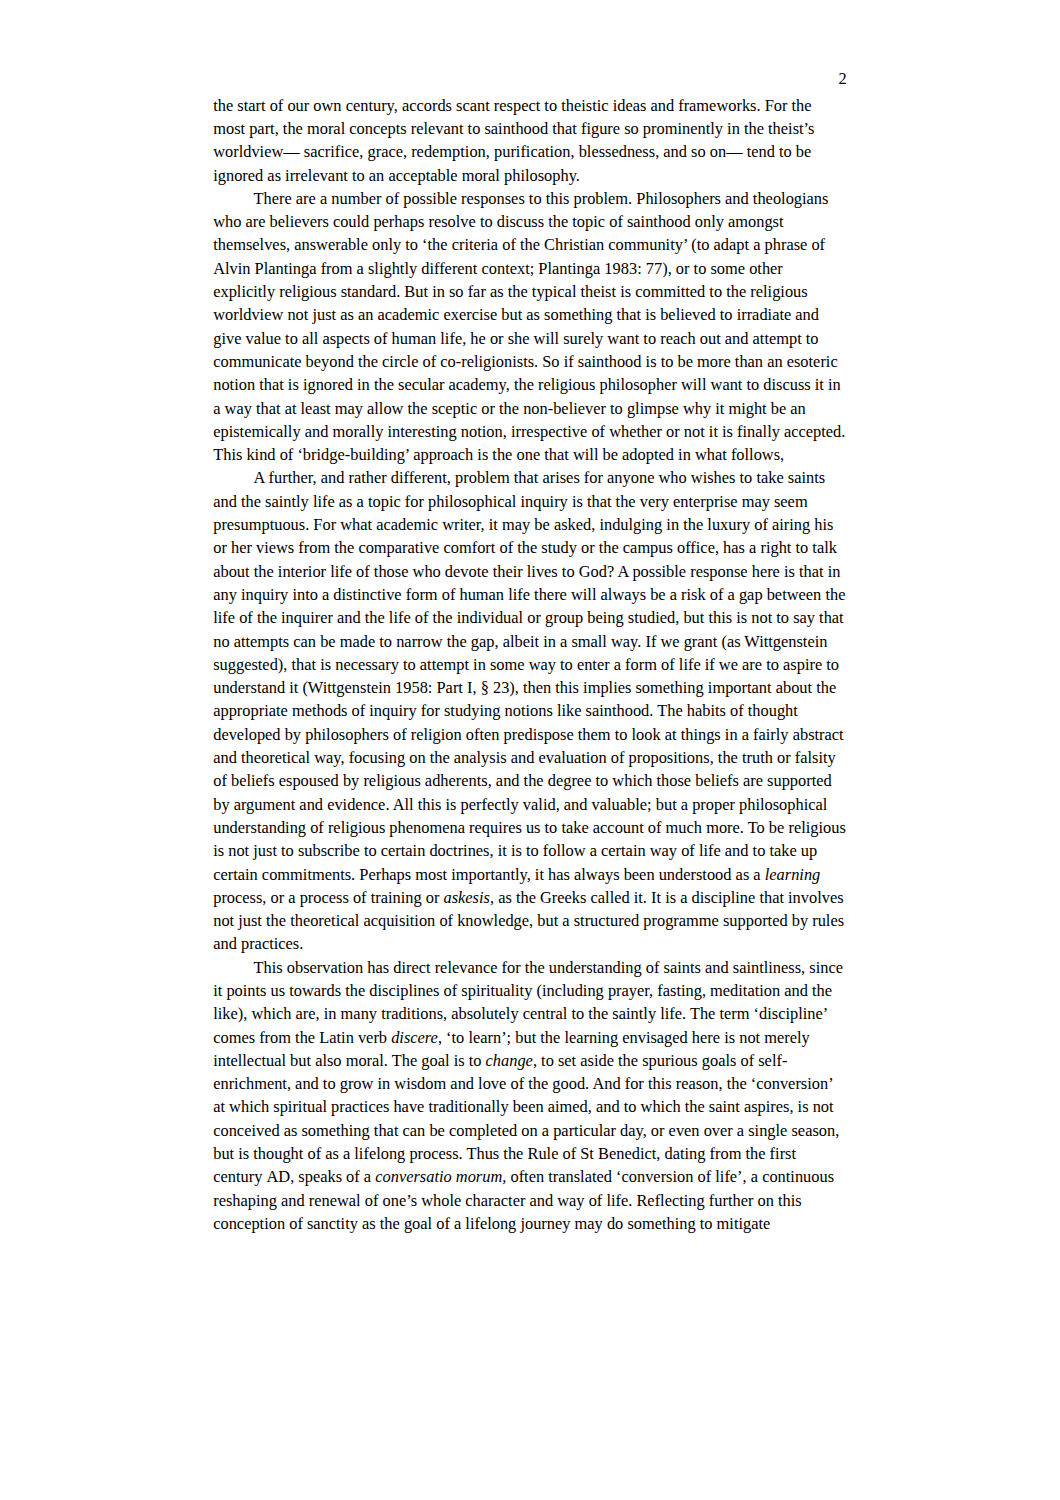2
the start of our own century, accords scant respect to theistic ideas and frameworks. For the most part, the moral concepts relevant to sainthood that figure so prominently in the theist’s worldview— sacrifice, grace, redemption, purification, blessedness, and so on— tend to be ignored as irrelevant to an acceptable moral philosophy.
There are a number of possible responses to this problem. Philosophers and theologians who are believers could perhaps resolve to discuss the topic of sainthood only amongst themselves, answerable only to ‘the criteria of the Christian community’ (to adapt a phrase of Alvin Plantinga from a slightly different context; Plantinga 1983: 77), or to some other explicitly religious standard. But in so far as the typical theist is committed to the religious worldview not just as an academic exercise but as something that is believed to irradiate and give value to all aspects of human life, he or she will surely want to reach out and attempt to communicate beyond the circle of co-religionists. So if sainthood is to be more than an esoteric notion that is ignored in the secular academy, the religious philosopher will want to discuss it in a way that at least may allow the sceptic or the non-believer to glimpse why it might be an epistemically and morally interesting notion, irrespective of whether or not it is finally accepted. This kind of ‘bridge-building’ approach is the one that will be adopted in what follows,
A further, and rather different, problem that arises for anyone who wishes to take saints and the saintly life as a topic for philosophical inquiry is that the very enterprise may seem presumptuous. For what academic writer, it may be asked, indulging in the luxury of airing his or her views from the comparative comfort of the study or the campus office, has a right to talk about the interior life of those who devote their lives to God? A possible response here is that in any inquiry into a distinctive form of human life there will always be a risk of a gap between the life of the inquirer and the life of the individual or group being studied, but this is not to say that no attempts can be made to narrow the gap, albeit in a small way. If we grant (as Wittgenstein suggested), that is necessary to attempt in some way to enter a form of life if we are to aspire to understand it (Wittgenstein 1958: Part I, § 23), then this implies something important about the appropriate methods of inquiry for studying notions like sainthood. The habits of thought developed by philosophers of religion often predispose them to look at things in a fairly abstract and theoretical way, focusing on the analysis and evaluation of propositions, the truth or falsity of beliefs espoused by religious adherents, and the degree to which those beliefs are supported by argument and evidence. All this is perfectly valid, and valuable; but a proper philosophical understanding of religious phenomena requires us to take account of much more. To be religious is not just to subscribe to certain doctrines, it is to follow a certain way of life and to take up certain commitments. Perhaps most importantly, it has always been understood as a learning process, or a process of training or askesis, as the Greeks called it. It is a discipline that involves not just the theoretical acquisition of knowledge, but a structured programme supported by rules and practices.
This observation has direct relevance for the understanding of saints and saintliness, since it points us towards the disciplines of spirituality (including prayer, fasting, meditation and the like), which are, in many traditions, absolutely central to the saintly life. The term ‘discipline’ comes from the Latin verb discere, ‘to learn’; but the learning envisaged here is not merely intellectual but also moral. The goal is to change, to set aside the spurious goals of self-enrichment, and to grow in wisdom and love of the good. And for this reason, the ‘conversion’ at which spiritual practices have traditionally been aimed, and to which the saint aspires, is not conceived as something that can be completed on a particular day, or even over a single season, but is thought of as a lifelong process. Thus the Rule of St Benedict, dating from the first century AD, speaks of a conversatio morum, often translated ‘conversion of life’, a continuous reshaping and renewal of one’s whole character and way of life. Reflecting further on this conception of sanctity as the goal of a lifelong journey may do something to mitigate